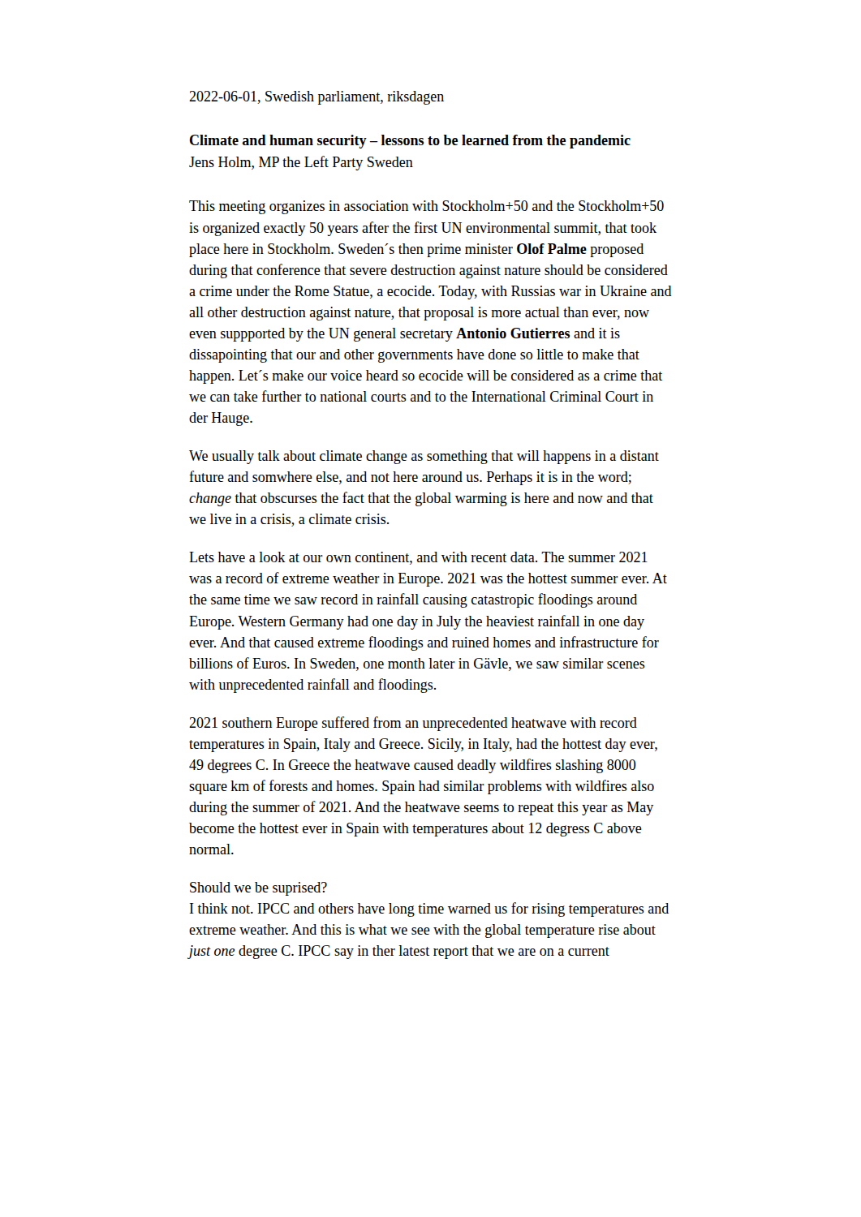2022-06-01, Swedish parliament, riksdagen
Climate and human security – lessons to be learned from the pandemic
Jens Holm, MP the Left Party Sweden
This meeting organizes in association with Stockholm+50 and the Stockholm+50 is organized exactly 50 years after the first UN environmental summit, that took place here in Stockholm. Sweden´s then prime minister Olof Palme proposed during that conference that severe destruction against nature should be considered a crime under the Rome Statue, a ecocide. Today, with Russias war in Ukraine and all other destruction against nature, that proposal is more actual than ever, now even suppported by the UN general secretary Antonio Gutierres and it is dissapointing that our and other governments have done so little to make that happen. Let´s make our voice heard so ecocide will be considered as a crime that we can take further to national courts and to the International Criminal Court in der Hauge.
We usually talk about climate change as something that will happens in a distant future and somwhere else, and not here around us. Perhaps it is in the word; change that obscurses the fact that the global warming is here and now and that we live in a crisis, a climate crisis.
Lets have a look at our own continent, and with recent data. The summer 2021 was a record of extreme weather in Europe. 2021 was the hottest summer ever. At the same time we saw record in rainfall causing catastropic floodings around Europe. Western Germany had one day in July the heaviest rainfall in one day ever. And that caused extreme floodings and ruined homes and infrastructure for billions of Euros. In Sweden, one month later in Gävle, we saw similar scenes with unprecedented rainfall and floodings.
2021 southern Europe suffered from an unprecedented heatwave with record temperatures in Spain, Italy and Greece. Sicily, in Italy, had the hottest day ever, 49 degrees C. In Greece the heatwave caused deadly wildfires slashing 8000 square km of forests and homes. Spain had similar problems with wildfires also during the summer of 2021. And the heatwave seems to repeat this year as May become the hottest ever in Spain with temperatures about 12 degress C above normal.
Should we be suprised?
I think not. IPCC and others have long time warned us for rising temperatures and extreme weather. And this is what we see with the global temperature rise about just one degree C. IPCC say in ther latest report that we are on a current